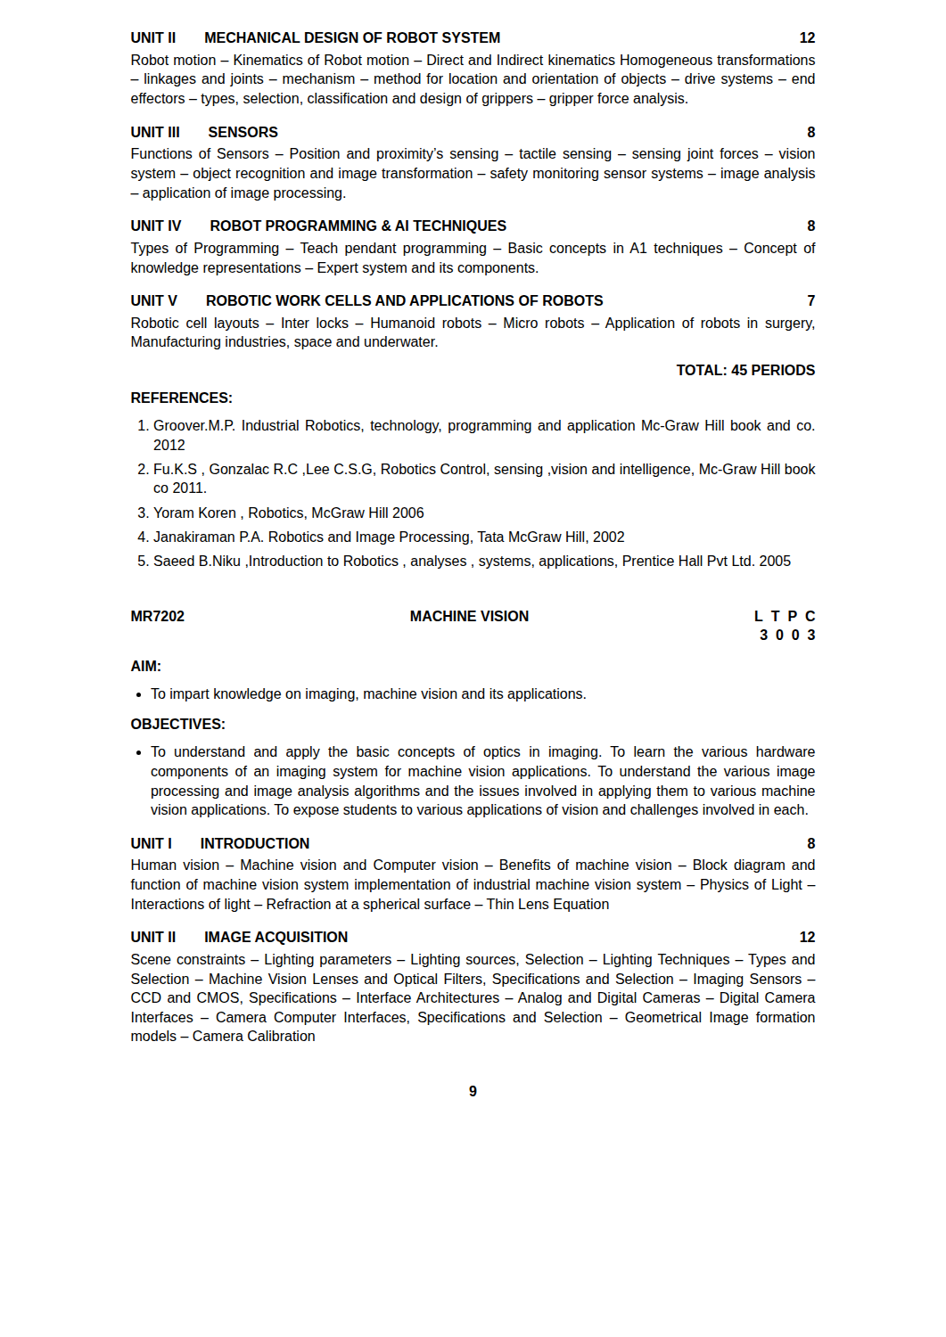UNIT II MECHANICAL DESIGN OF ROBOT SYSTEM 12
Robot motion – Kinematics of Robot motion – Direct and Indirect kinematics Homogeneous transformations – linkages and joints – mechanism – method for location and orientation of objects – drive systems – end effectors – types, selection, classification and design of grippers – gripper force analysis.
UNIT III SENSORS 8
Functions of Sensors – Position and proximity’s sensing – tactile sensing – sensing joint forces – vision system – object recognition and image transformation – safety monitoring sensor systems – image analysis – application of image processing.
UNIT IV ROBOT PROGRAMMING & AI TECHNIQUES 8
Types of Programming – Teach pendant programming – Basic concepts in A1 techniques – Concept of knowledge representations – Expert system and its components.
UNIT V ROBOTIC WORK CELLS AND APPLICATIONS OF ROBOTS 7
Robotic cell layouts – Inter locks – Humanoid robots – Micro robots – Application of robots in surgery, Manufacturing industries, space and underwater.
TOTAL: 45 PERIODS
REFERENCES:
Groover.M.P. Industrial Robotics, technology, programming and application Mc-Graw Hill book and co. 2012
Fu.K.S , Gonzalac R.C ,Lee C.S.G, Robotics Control, sensing ,vision and intelligence, Mc-Graw Hill book co 2011.
Yoram Koren , Robotics, McGraw Hill 2006
Janakiraman P.A. Robotics and Image Processing, Tata McGraw Hill, 2002
Saeed B.Niku ,Introduction to Robotics , analyses , systems, applications, Prentice Hall Pvt Ltd. 2005
MR7202 MACHINE VISION L T P C
3 0 0 3
AIM:
To impart knowledge on imaging, machine vision and its applications.
OBJECTIVES:
To understand and apply the basic concepts of optics in imaging. To learn the various hardware components of an imaging system for machine vision applications. To understand the various image processing and image analysis algorithms and the issues involved in applying them to various machine vision applications. To expose students to various applications of vision and challenges involved in each.
UNIT I INTRODUCTION 8
Human vision – Machine vision and Computer vision – Benefits of machine vision – Block diagram and function of machine vision system implementation of industrial machine vision system – Physics of Light – Interactions of light – Refraction at a spherical surface – Thin Lens Equation
UNIT II IMAGE ACQUISITION 12
Scene constraints – Lighting parameters – Lighting sources, Selection – Lighting Techniques – Types and Selection – Machine Vision Lenses and Optical Filters, Specifications and Selection – Imaging Sensors – CCD and CMOS, Specifications – Interface Architectures – Analog and Digital Cameras – Digital Camera Interfaces – Camera Computer Interfaces, Specifications and Selection – Geometrical Image formation models – Camera Calibration
9